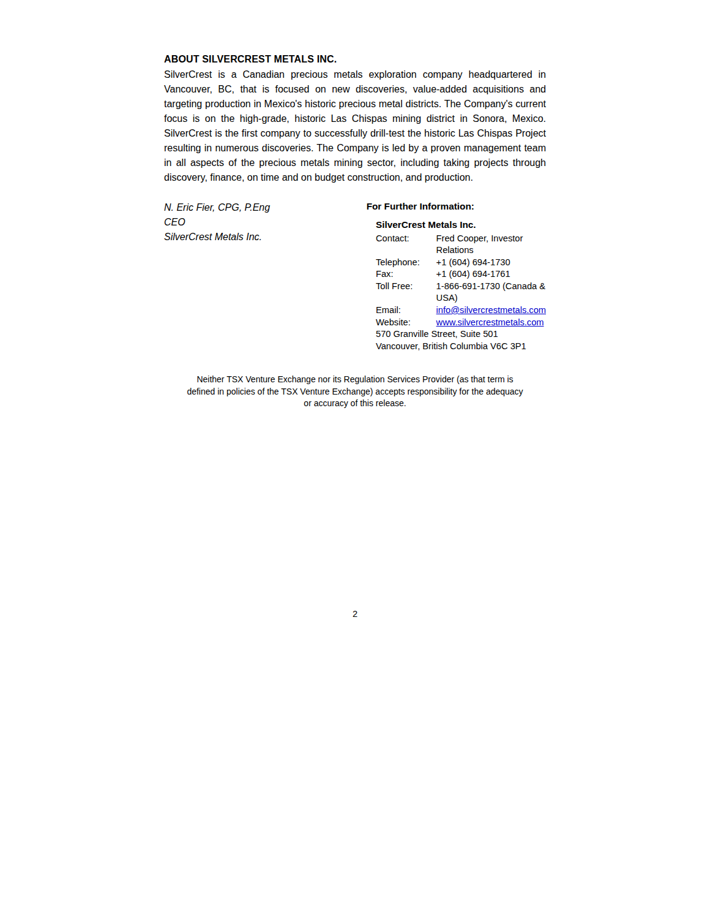ABOUT SILVERCREST METALS INC.
SilverCrest is a Canadian precious metals exploration company headquartered in Vancouver, BC, that is focused on new discoveries, value-added acquisitions and targeting production in Mexico's historic precious metal districts. The Company's current focus is on the high-grade, historic Las Chispas mining district in Sonora, Mexico. SilverCrest is the first company to successfully drill-test the historic Las Chispas Project resulting in numerous discoveries. The Company is led by a proven management team in all aspects of the precious metals mining sector, including taking projects through discovery, finance, on time and on budget construction, and production.
| N. Eric Fier, CPG, P.Eng CEO SilverCrest Metals Inc. | For Further Information: SilverCrest Metals Inc. / Contact: / Fred Cooper, Investor Relations / / Telephone: / +1 (604) 694-1730 / / Fax: / +1 (604) 694-1761 / / Toll Free: / 1-866-691-1730 (Canada & USA) / / Email: / info@silvercrestmetals.com / / Website: / www.silvercrestmetals.com / 570 Granville Street, Suite 501 Vancouver, British Columbia V6C 3P1 |
Neither TSX Venture Exchange nor its Regulation Services Provider (as that term is defined in policies of the TSX Venture Exchange) accepts responsibility for the adequacy or accuracy of this release.
2